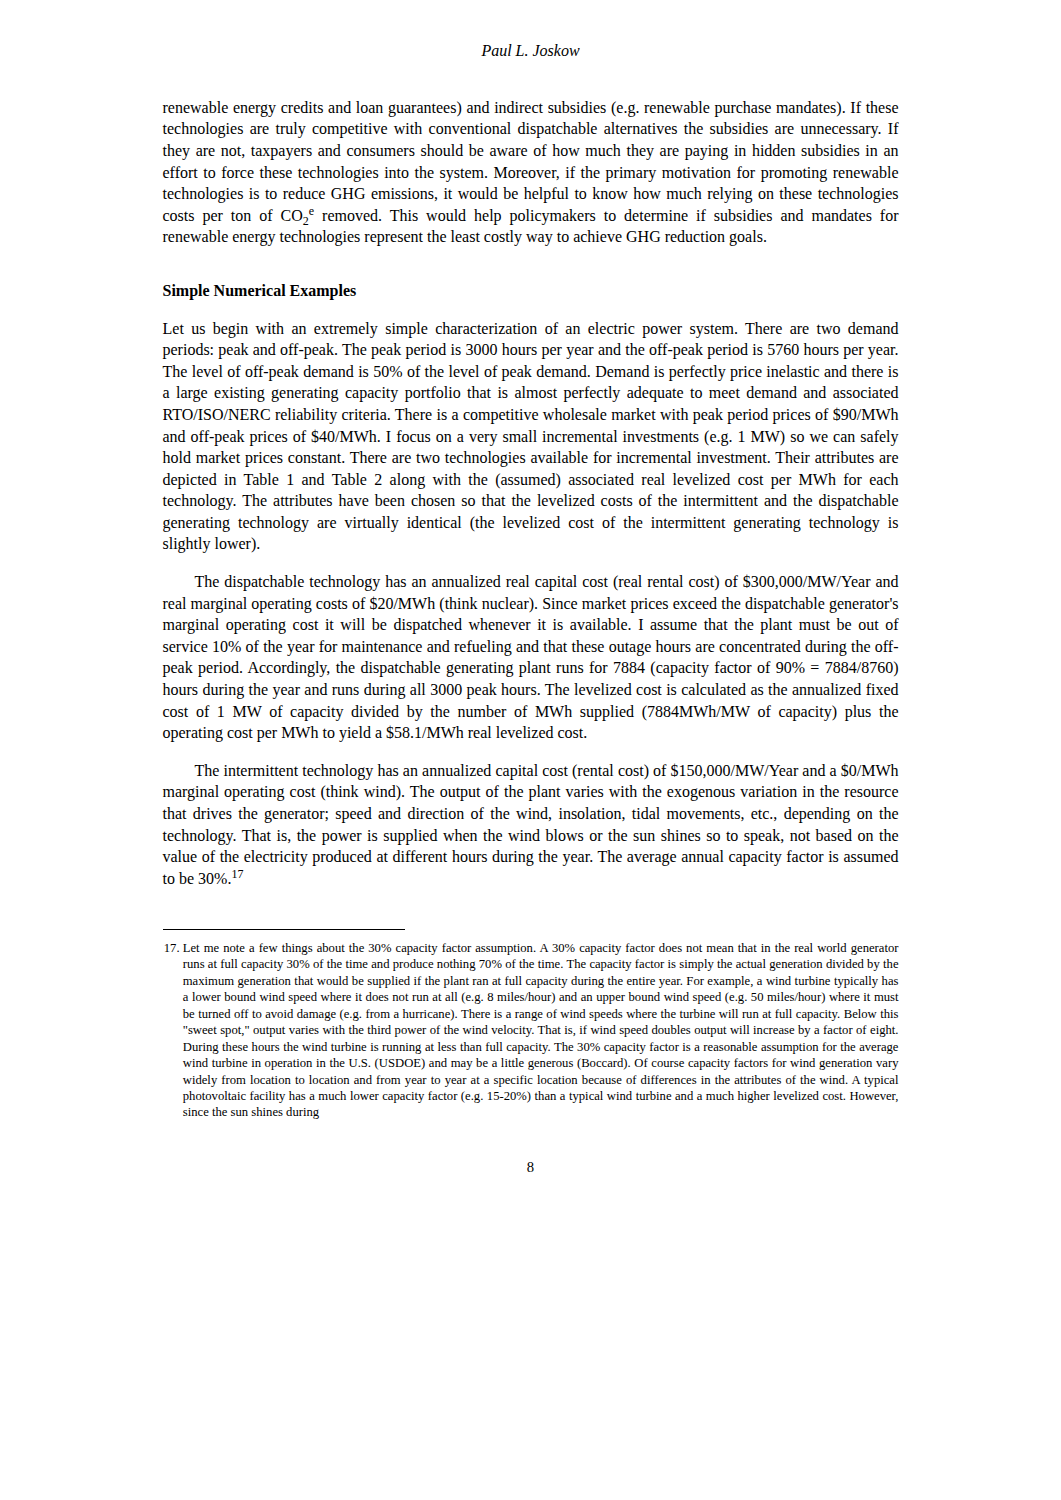Paul L. Joskow
renewable energy credits and loan guarantees) and indirect subsidies (e.g. renewable purchase mandates). If these technologies are truly competitive with conventional dispatchable alternatives the subsidies are unnecessary. If they are not, taxpayers and consumers should be aware of how much they are paying in hidden subsidies in an effort to force these technologies into the system. Moreover, if the primary motivation for promoting renewable technologies is to reduce GHG emissions, it would be helpful to know how much relying on these technologies costs per ton of CO2e removed. This would help policymakers to determine if subsidies and mandates for renewable energy technologies represent the least costly way to achieve GHG reduction goals.
Simple Numerical Examples
Let us begin with an extremely simple characterization of an electric power system. There are two demand periods: peak and off-peak. The peak period is 3000 hours per year and the off-peak period is 5760 hours per year. The level of off-peak demand is 50% of the level of peak demand. Demand is perfectly price inelastic and there is a large existing generating capacity portfolio that is almost perfectly adequate to meet demand and associated RTO/ISO/NERC reliability criteria. There is a competitive wholesale market with peak period prices of $90/MWh and off-peak prices of $40/MWh. I focus on a very small incremental investments (e.g. 1 MW) so we can safely hold market prices constant. There are two technologies available for incremental investment. Their attributes are depicted in Table 1 and Table 2 along with the (assumed) associated real levelized cost per MWh for each technology. The attributes have been chosen so that the levelized costs of the intermittent and the dispatchable generating technology are virtually identical (the levelized cost of the intermittent generating technology is slightly lower).
The dispatchable technology has an annualized real capital cost (real rental cost) of $300,000/MW/Year and real marginal operating costs of $20/MWh (think nuclear). Since market prices exceed the dispatchable generator's marginal operating cost it will be dispatched whenever it is available. I assume that the plant must be out of service 10% of the year for maintenance and refueling and that these outage hours are concentrated during the off-peak period. Accordingly, the dispatchable generating plant runs for 7884 (capacity factor of 90% = 7884/8760) hours during the year and runs during all 3000 peak hours. The levelized cost is calculated as the annualized fixed cost of 1 MW of capacity divided by the number of MWh supplied (7884MWh/MW of capacity) plus the operating cost per MWh to yield a $58.1/MWh real levelized cost.
The intermittent technology has an annualized capital cost (rental cost) of $150,000/MW/Year and a $0/MWh marginal operating cost (think wind). The output of the plant varies with the exogenous variation in the resource that drives the generator; speed and direction of the wind, insolation, tidal movements, etc., depending on the technology. That is, the power is supplied when the wind blows or the sun shines so to speak, not based on the value of the electricity produced at different hours during the year. The average annual capacity factor is assumed to be 30%.17
Let me note a few things about the 30% capacity factor assumption. A 30% capacity factor does not mean that in the real world generator runs at full capacity 30% of the time and produce nothing 70% of the time. The capacity factor is simply the actual generation divided by the maximum generation that would be supplied if the plant ran at full capacity during the entire year. For example, a wind turbine typically has a lower bound wind speed where it does not run at all (e.g. 8 miles/hour) and an upper bound wind speed (e.g. 50 miles/hour) where it must be turned off to avoid damage (e.g. from a hurricane). There is a range of wind speeds where the turbine will run at full capacity. Below this "sweet spot," output varies with the third power of the wind velocity. That is, if wind speed doubles output will increase by a factor of eight. During these hours the wind turbine is running at less than full capacity. The 30% capacity factor is a reasonable assumption for the average wind turbine in operation in the U.S. (USDOE) and may be a little generous (Boccard). Of course capacity factors for wind generation vary widely from location to location and from year to year at a specific location because of differences in the attributes of the wind. A typical photovoltaic facility has a much lower capacity factor (e.g. 15-20%) than a typical wind turbine and a much higher levelized cost. However, since the sun shines during
8